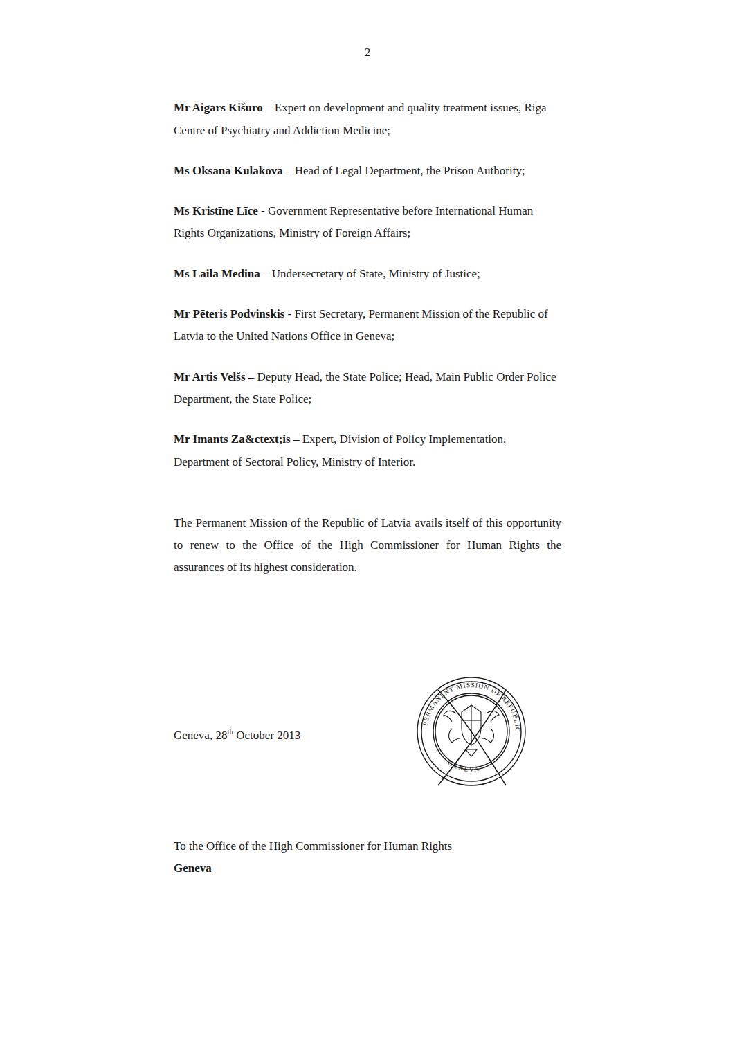2
Mr Aigars Kišuro – Expert on development and quality treatment issues, Riga Centre of Psychiatry and Addiction Medicine;
Ms Oksana Kulakova – Head of Legal Department, the Prison Authority;
Ms Kristīne Līce - Government Representative before International Human Rights Organizations, Ministry of Foreign Affairs;
Ms Laila Medina – Undersecretary of State, Ministry of Justice;
Mr Pēteris Podvinskis - First Secretary, Permanent Mission of the Republic of Latvia to the United Nations Office in Geneva;
Mr Artis Velšs – Deputy Head, the State Police; Head, Main Public Order Police Department, the State Police;
Mr Imants Za&ctext;is – Expert, Division of Policy Implementation, Department of Sectoral Policy, Ministry of Interior.
The Permanent Mission of the Republic of Latvia avails itself of this opportunity to renew to the Office of the High Commissioner for Human Rights the assurances of its highest consideration.
Geneva, 28th October 2013
PERMANENT MISSION OF REPUBLIC OF LATVIA TO UNITED NATIONS GENEVA
To the Office of the High Commissioner for Human Rights
Geneva